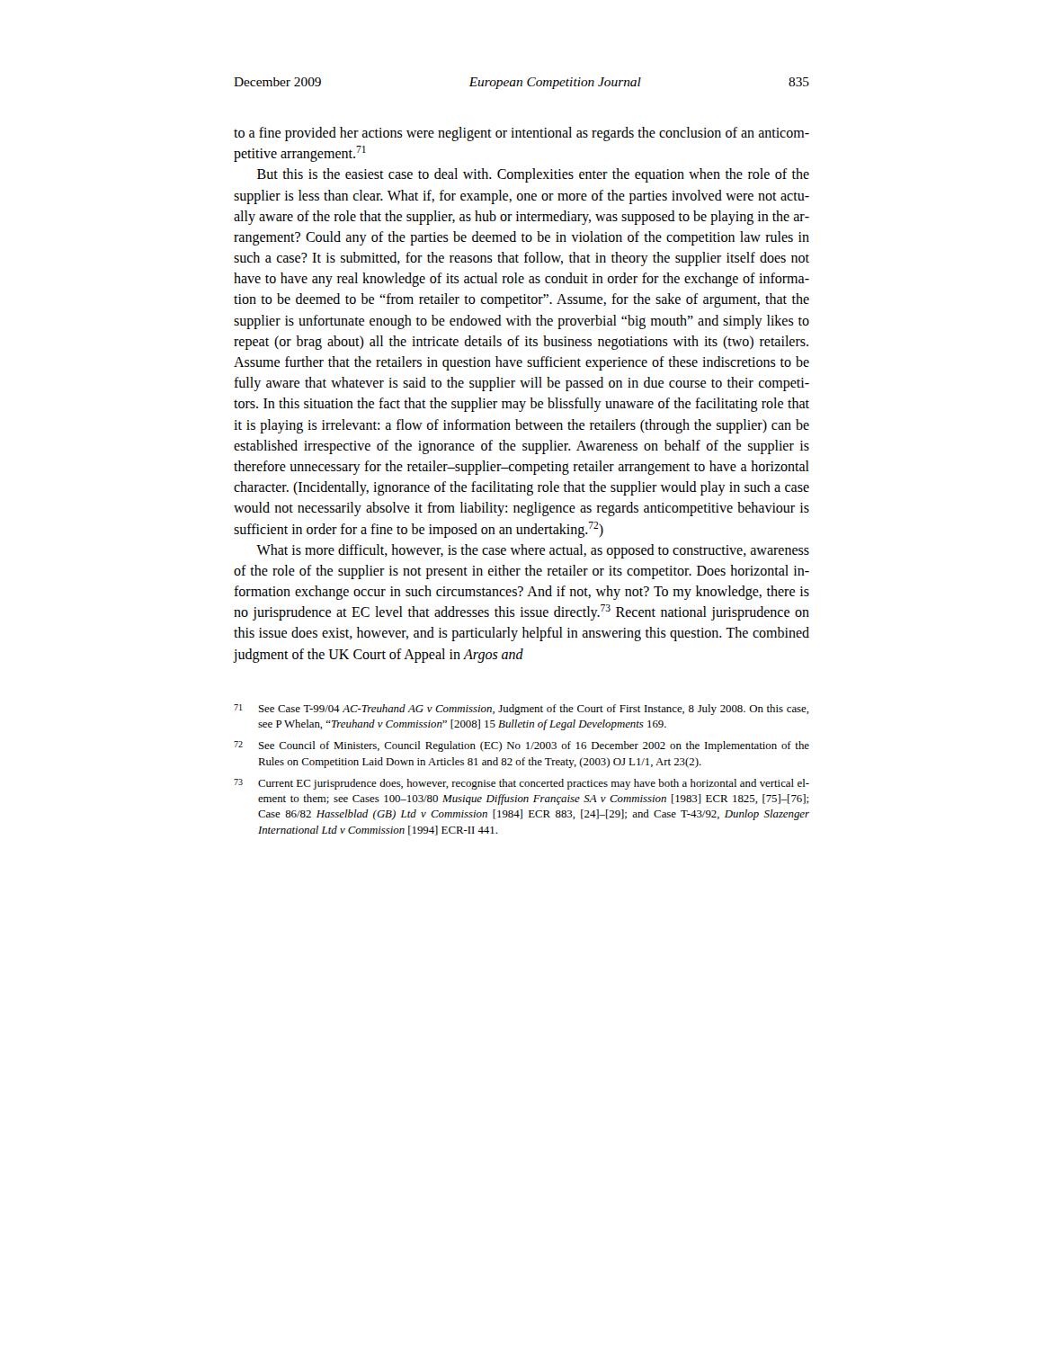December 2009 European Competition Journal 835
to a fine provided her actions were negligent or intentional as regards the conclusion of an anticompetitive arrangement.71
But this is the easiest case to deal with. Complexities enter the equation when the role of the supplier is less than clear. What if, for example, one or more of the parties involved were not actually aware of the role that the supplier, as hub or intermediary, was supposed to be playing in the arrangement? Could any of the parties be deemed to be in violation of the competition law rules in such a case? It is submitted, for the reasons that follow, that in theory the supplier itself does not have to have any real knowledge of its actual role as conduit in order for the exchange of information to be deemed to be “from retailer to competitor”. Assume, for the sake of argument, that the supplier is unfortunate enough to be endowed with the proverbial “big mouth” and simply likes to repeat (or brag about) all the intricate details of its business negotiations with its (two) retailers. Assume further that the retailers in question have sufficient experience of these indiscretions to be fully aware that whatever is said to the supplier will be passed on in due course to their competitors. In this situation the fact that the supplier may be blissfully unaware of the facilitating role that it is playing is irrelevant: a flow of information between the retailers (through the supplier) can be established irrespective of the ignorance of the supplier. Awareness on behalf of the supplier is therefore unnecessary for the retailer–supplier–competing retailer arrangement to have a horizontal character. (Incidentally, ignorance of the facilitating role that the supplier would play in such a case would not necessarily absolve it from liability: negligence as regards anticompetitive behaviour is sufficient in order for a fine to be imposed on an undertaking.72)
What is more difficult, however, is the case where actual, as opposed to constructive, awareness of the role of the supplier is not present in either the retailer or its competitor. Does horizontal information exchange occur in such circumstances? And if not, why not? To my knowledge, there is no jurisprudence at EC level that addresses this issue directly.73 Recent national jurisprudence on this issue does exist, however, and is particularly helpful in answering this question. The combined judgment of the UK Court of Appeal in Argos and
71 See Case T-99/04 AC-Treuhand AG v Commission, Judgment of the Court of First Instance, 8 July 2008. On this case, see P Whelan, “Treuhand v Commission” [2008] 15 Bulletin of Legal Developments 169.
72 See Council of Ministers, Council Regulation (EC) No 1/2003 of 16 December 2002 on the Implementation of the Rules on Competition Laid Down in Articles 81 and 82 of the Treaty, (2003) OJ L1/1, Art 23(2).
73 Current EC jurisprudence does, however, recognise that concerted practices may have both a horizontal and vertical element to them; see Cases 100–103/80 Musique Diffusion Française SA v Commission [1983] ECR 1825, [75]–[76]; Case 86/82 Hasselblad (GB) Ltd v Commission [1984] ECR 883, [24]–[29]; and Case T-43/92, Dunlop Slazenger International Ltd v Commission [1994] ECR-II 441.